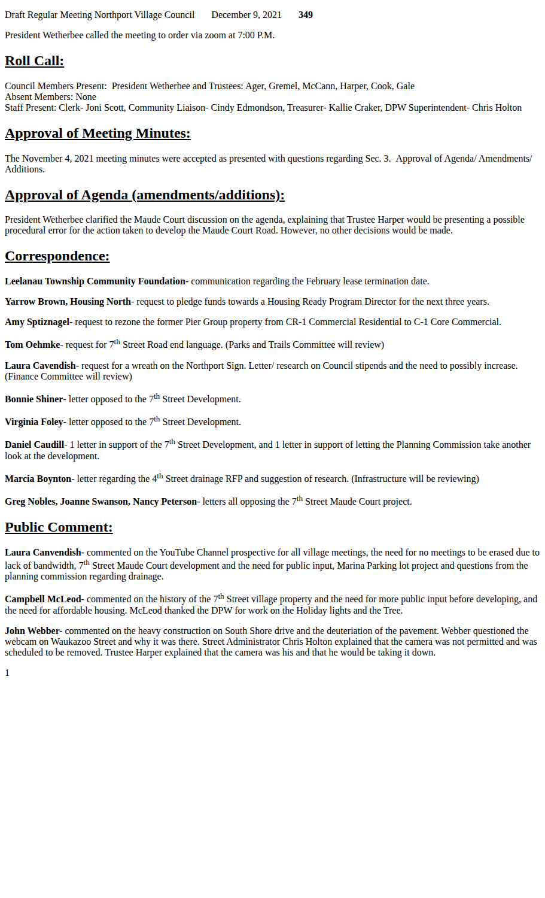Draft Regular Meeting Northport Village Council December 9, 2021 349
President Wetherbee called the meeting to order via zoom at 7:00 P.M.
Roll Call:
Council Members Present: President Wetherbee and Trustees: Ager, Gremel, McCann, Harper, Cook, Gale
Absent Members: None
Staff Present: Clerk- Joni Scott, Community Liaison- Cindy Edmondson, Treasurer- Kallie Craker, DPW Superintendent- Chris Holton
Approval of Meeting Minutes:
The November 4, 2021 meeting minutes were accepted as presented with questions regarding Sec. 3. Approval of Agenda/ Amendments/ Additions.
Approval of Agenda (amendments/additions):
President Wetherbee clarified the Maude Court discussion on the agenda, explaining that Trustee Harper would be presenting a possible procedural error for the action taken to develop the Maude Court Road. However, no other decisions would be made.
Correspondence:
Leelanau Township Community Foundation- communication regarding the February lease termination date.
Yarrow Brown, Housing North- request to pledge funds towards a Housing Ready Program Director for the next three years.
Amy Sptiznagel- request to rezone the former Pier Group property from CR-1 Commercial Residential to C-1 Core Commercial.
Tom Oehmke- request for 7th Street Road end language. (Parks and Trails Committee will review)
Laura Cavendish- request for a wreath on the Northport Sign. Letter/ research on Council stipends and the need to possibly increase. (Finance Committee will review)
Bonnie Shiner- letter opposed to the 7th Street Development.
Virginia Foley- letter opposed to the 7th Street Development.
Daniel Caudill- 1 letter in support of the 7th Street Development, and 1 letter in support of letting the Planning Commission take another look at the development.
Marcia Boynton- letter regarding the 4th Street drainage RFP and suggestion of research. (Infrastructure will be reviewing)
Greg Nobles, Joanne Swanson, Nancy Peterson- letters all opposing the 7th Street Maude Court project.
Public Comment:
Laura Canvendish- commented on the YouTube Channel prospective for all village meetings, the need for no meetings to be erased due to lack of bandwidth, 7th Street Maude Court development and the need for public input, Marina Parking lot project and questions from the planning commission regarding drainage.
Campbell McLeod- commented on the history of the 7th Street village property and the need for more public input before developing, and the need for affordable housing. McLeod thanked the DPW for work on the Holiday lights and the Tree.
John Webber- commented on the heavy construction on South Shore drive and the deuteriation of the pavement. Webber questioned the webcam on Waukazoo Street and why it was there. Street Administrator Chris Holton explained that the camera was not permitted and was scheduled to be removed. Trustee Harper explained that the camera was his and that he would be taking it down.
1